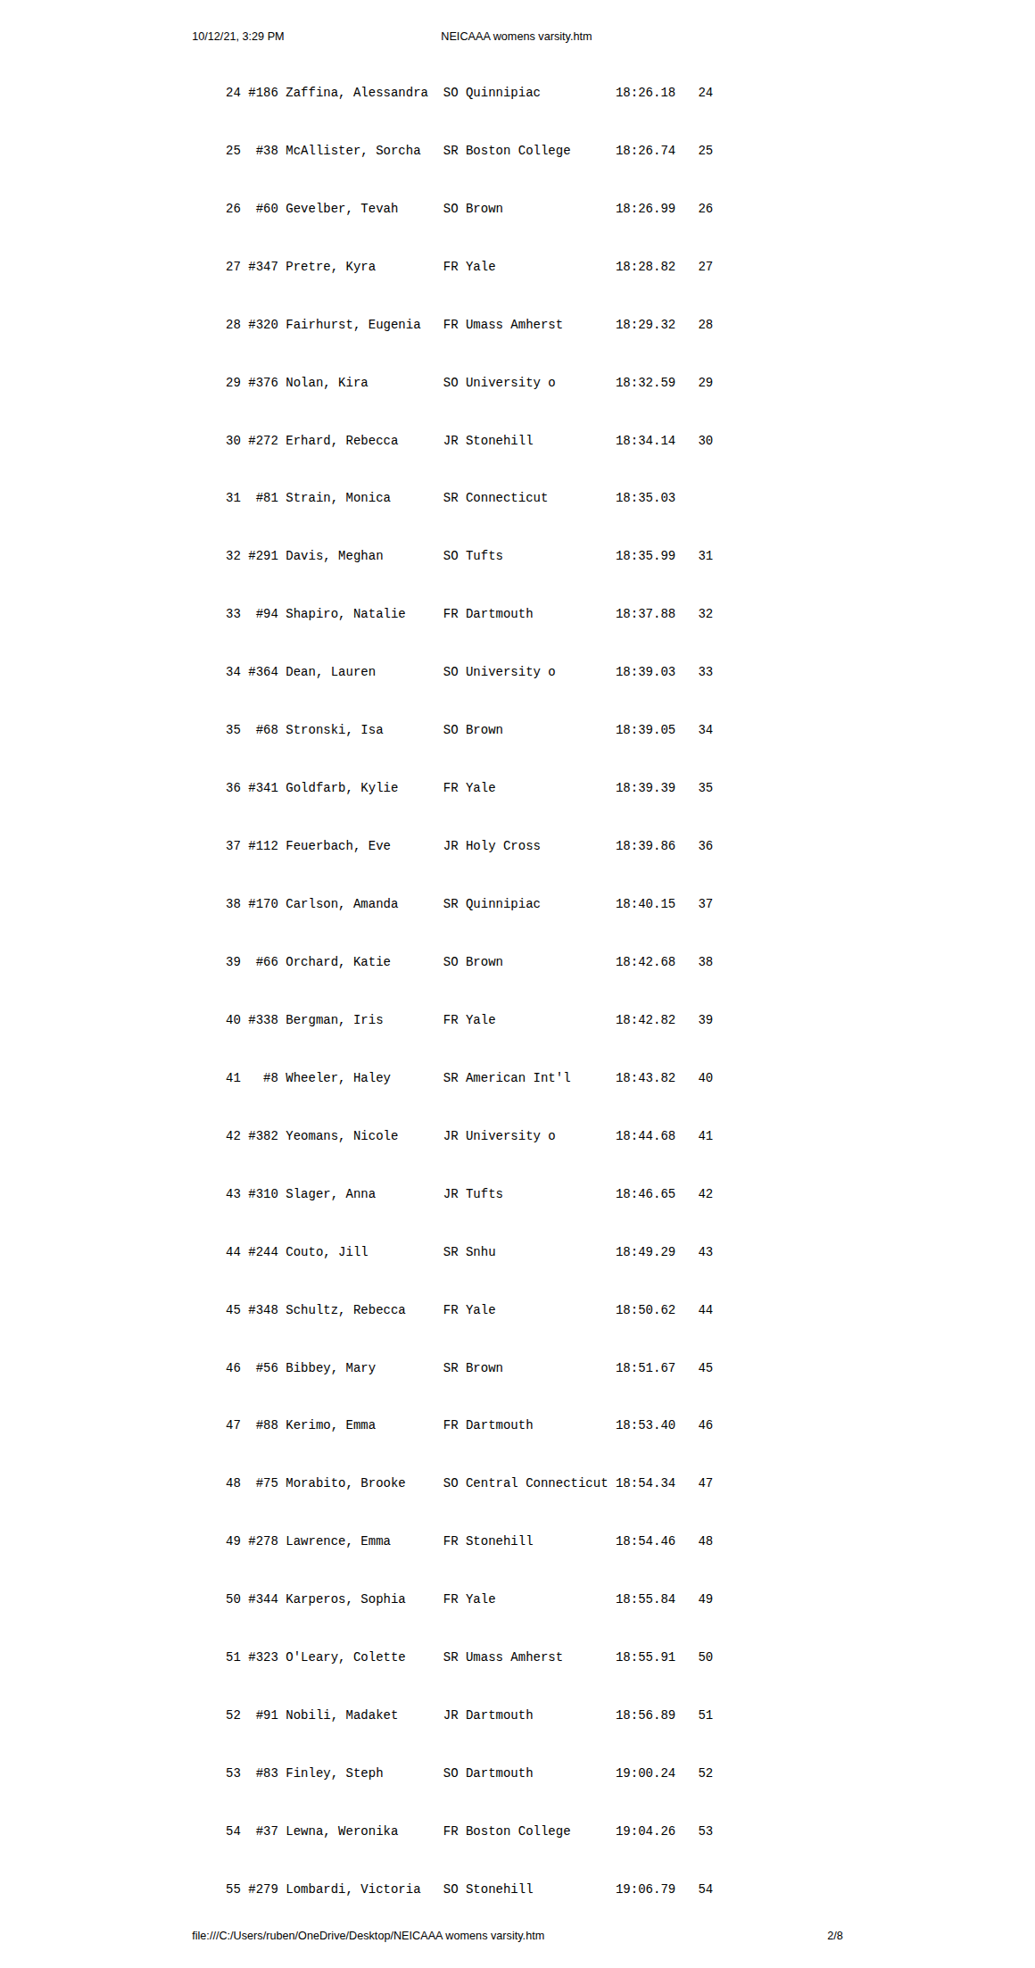10/12/21, 3:29 PM
NEICAAA womens varsity.htm
  24 #186 Zaffina, Alessandra  SO Quinnipiac          18:26.18   24

  25  #38 McAllister, Sorcha   SR Boston College      18:26.74   25

  26  #60 Gevelber, Tevah      SO Brown               18:26.99   26

  27 #347 Pretre, Kyra         FR Yale                18:28.82   27

  28 #320 Fairhurst, Eugenia   FR Umass Amherst       18:29.32   28

  29 #376 Nolan, Kira          SO University o        18:32.59   29

  30 #272 Erhard, Rebecca      JR Stonehill           18:34.14   30

  31  #81 Strain, Monica       SR Connecticut         18:35.03

  32 #291 Davis, Meghan        SO Tufts               18:35.99   31

  33  #94 Shapiro, Natalie     FR Dartmouth           18:37.88   32

  34 #364 Dean, Lauren         SO University o        18:39.03   33

  35  #68 Stronski, Isa        SO Brown               18:39.05   34

  36 #341 Goldfarb, Kylie      FR Yale                18:39.39   35

  37 #112 Feuerbach, Eve       JR Holy Cross          18:39.86   36

  38 #170 Carlson, Amanda      SR Quinnipiac          18:40.15   37

  39  #66 Orchard, Katie       SO Brown               18:42.68   38

  40 #338 Bergman, Iris        FR Yale                18:42.82   39

  41   #8 Wheeler, Haley       SR American Int'l      18:43.82   40

  42 #382 Yeomans, Nicole      JR University o        18:44.68   41

  43 #310 Slager, Anna         JR Tufts               18:46.65   42

  44 #244 Couto, Jill          SR Snhu                18:49.29   43

  45 #348 Schultz, Rebecca     FR Yale                18:50.62   44

  46  #56 Bibbey, Mary         SR Brown               18:51.67   45

  47  #88 Kerimo, Emma         FR Dartmouth           18:53.40   46

  48  #75 Morabito, Brooke     SO Central Connecticut 18:54.34   47

  49 #278 Lawrence, Emma       FR Stonehill           18:54.46   48

  50 #344 Karperos, Sophia     FR Yale                18:55.84   49

  51 #323 O'Leary, Colette     SR Umass Amherst       18:55.91   50

  52  #91 Nobili, Madaket      JR Dartmouth           18:56.89   51

  53  #83 Finley, Steph        SO Dartmouth           19:00.24   52

  54  #37 Lewna, Weronika      FR Boston College      19:04.26   53

  55 #279 Lombardi, Victoria   SO Stonehill           19:06.79   54
file:///C:/Users/ruben/OneDrive/Desktop/NEICAAA womens varsity.htm
2/8